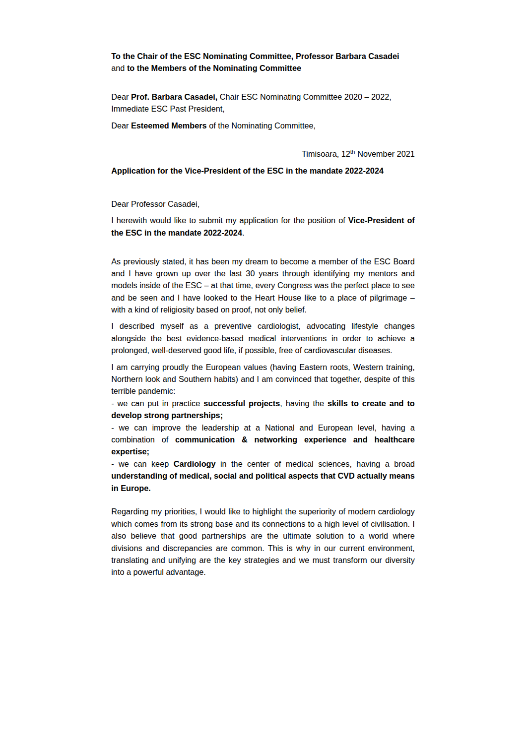To the Chair of the ESC Nominating Committee, Professor Barbara Casadei
and to the Members of the Nominating Committee
Dear Prof. Barbara Casadei, Chair ESC Nominating Committee 2020 – 2022, Immediate ESC Past President,
Dear Esteemed Members of the Nominating Committee,
Timisoara, 12th November 2021
Application for the Vice-President of the ESC in the mandate 2022-2024
Dear Professor Casadei,
I herewith would like to submit my application for the position of Vice-President of the ESC in the mandate 2022-2024.
As previously stated, it has been my dream to become a member of the ESC Board and I have grown up over the last 30 years through identifying my mentors and models inside of the ESC – at that time, every Congress was the perfect place to see and be seen and I have looked to the Heart House like to a place of pilgrimage – with a kind of religiosity based on proof, not only belief.
I described myself as a preventive cardiologist, advocating lifestyle changes alongside the best evidence-based medical interventions in order to achieve a prolonged, well-deserved good life, if possible, free of cardiovascular diseases.
I am carrying proudly the European values (having Eastern roots, Western training, Northern look and Southern habits) and I am convinced that together, despite of this terrible pandemic:
- we can put in practice successful projects, having the skills to create and to develop strong partnerships;
- we can improve the leadership at a National and European level, having a combination of communication & networking experience and healthcare expertise;
- we can keep Cardiology in the center of medical sciences, having a broad understanding of medical, social and political aspects that CVD actually means in Europe.
Regarding my priorities, I would like to highlight the superiority of modern cardiology which comes from its strong base and its connections to a high level of civilisation. I also believe that good partnerships are the ultimate solution to a world where divisions and discrepancies are common. This is why in our current environment, translating and unifying are the key strategies and we must transform our diversity into a powerful advantage.